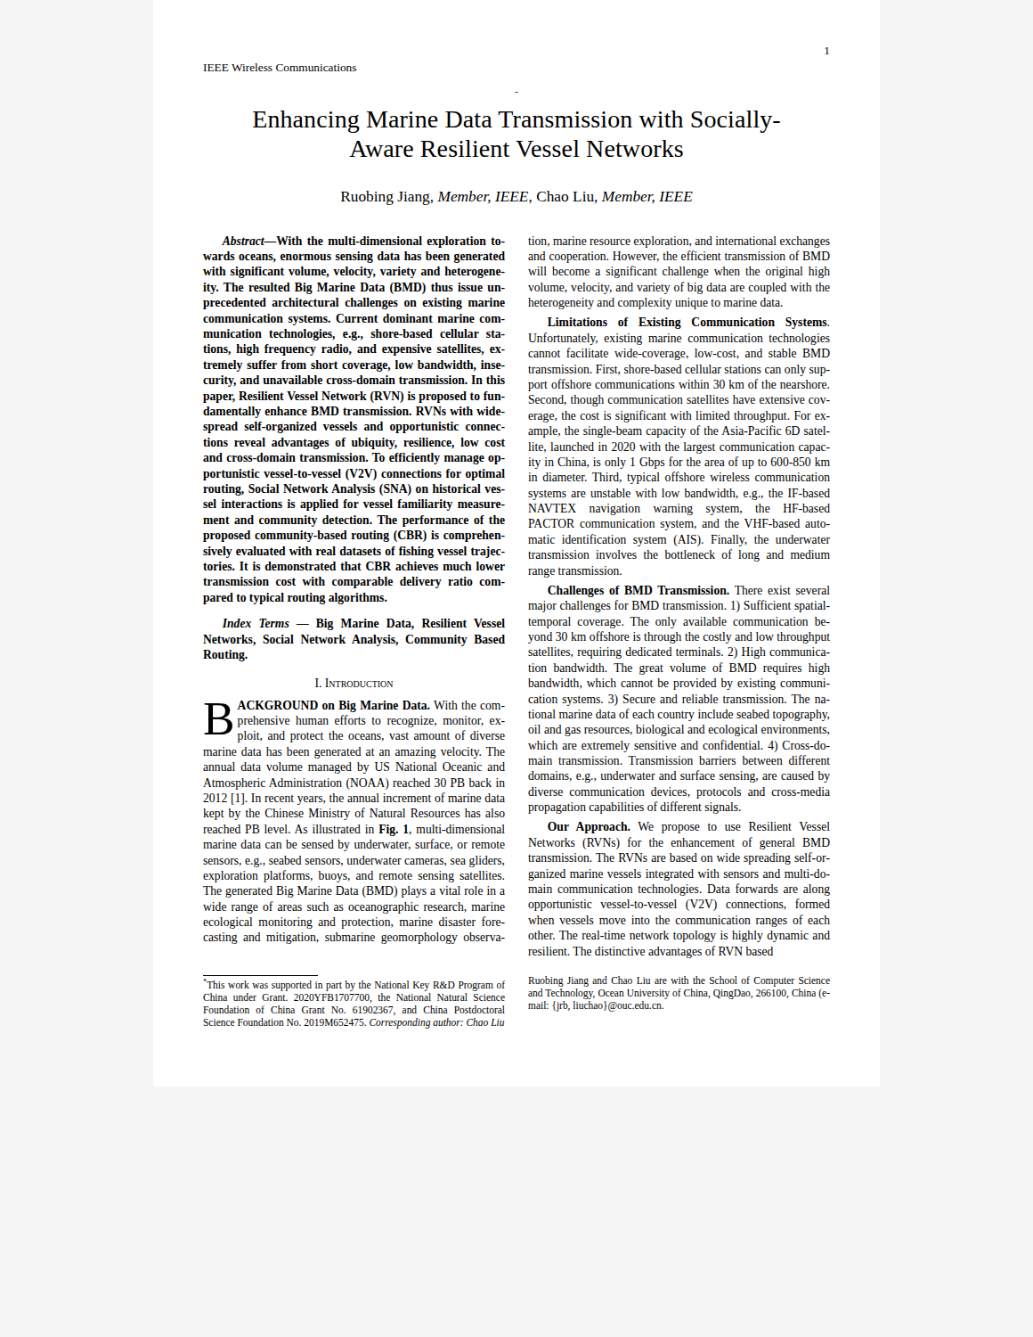1
IEEE Wireless Communications
-
Enhancing Marine Data Transmission with Socially-
Aware Resilient Vessel Networks
Ruobing Jiang, Member, IEEE, Chao Liu, Member, IEEE
Abstract—With the multi-dimensional exploration towards oceans, enormous sensing data has been generated with significant volume, velocity, variety and heterogeneity. The resulted Big Marine Data (BMD) thus issue unprecedented architectural challenges on existing marine communication systems. Current dominant marine communication technologies, e.g., shore-based cellular stations, high frequency radio, and expensive satellites, extremely suffer from short coverage, low bandwidth, insecurity, and unavailable cross-domain transmission. In this paper, Resilient Vessel Network (RVN) is proposed to fundamentally enhance BMD transmission. RVNs with widespread self-organized vessels and opportunistic connections reveal advantages of ubiquity, resilience, low cost and cross-domain transmission. To efficiently manage opportunistic vessel-to-vessel (V2V) connections for optimal routing, Social Network Analysis (SNA) on historical vessel interactions is applied for vessel familiarity measurement and community detection. The performance of the proposed community-based routing (CBR) is comprehensively evaluated with real datasets of fishing vessel trajectories. It is demonstrated that CBR achieves much lower transmission cost with comparable delivery ratio compared to typical routing algorithms.
Index Terms — Big Marine Data, Resilient Vessel Networks, Social Network Analysis, Community Based Routing.
I. Introduction
BACKGROUND on Big Marine Data. With the comprehensive human efforts to recognize, monitor, exploit, and protect the oceans, vast amount of diverse marine data has been generated at an amazing velocity. The annual data volume managed by US National Oceanic and Atmospheric Administration (NOAA) reached 30 PB back in 2012 [1]. In recent years, the annual increment of marine data kept by the Chinese Ministry of Natural Resources has also reached PB level. As illustrated in Fig. 1, multi-dimensional marine data can be sensed by underwater, surface, or remote sensors, e.g., seabed sensors, underwater cameras, sea gliders, exploration platforms, buoys, and remote sensing satellites. The generated Big Marine Data (BMD) plays a vital role in a wide range of areas such as oceanographic research, marine ecological monitoring and protection, marine disaster forecasting and mitigation, submarine geomorphology observation, marine resource exploration, and international exchanges and cooperation. However, the efficient transmission of BMD will become a significant challenge when the original high volume, velocity, and variety of big data are coupled with the heterogeneity and complexity unique to marine data.
Limitations of Existing Communication Systems. Unfortunately, existing marine communication technologies cannot facilitate wide-coverage, low-cost, and stable BMD transmission. First, shore-based cellular stations can only support offshore communications within 30 km of the nearshore. Second, though communication satellites have extensive coverage, the cost is significant with limited throughput. For example, the single-beam capacity of the Asia-Pacific 6D satellite, launched in 2020 with the largest communication capacity in China, is only 1 Gbps for the area of up to 600-850 km in diameter. Third, typical offshore wireless communication systems are unstable with low bandwidth, e.g., the IF-based NAVTEX navigation warning system, the HF-based PACTOR communication system, and the VHF-based automatic identification system (AIS). Finally, the underwater transmission involves the bottleneck of long and medium range transmission.
Challenges of BMD Transmission. There exist several major challenges for BMD transmission. 1) Sufficient spatial-temporal coverage. The only available communication beyond 30 km offshore is through the costly and low throughput satellites, requiring dedicated terminals. 2) High communication bandwidth. The great volume of BMD requires high bandwidth, which cannot be provided by existing communication systems. 3) Secure and reliable transmission. The national marine data of each country include seabed topography, oil and gas resources, biological and ecological environments, which are extremely sensitive and confidential. 4) Cross-domain transmission. Transmission barriers between different domains, e.g., underwater and surface sensing, are caused by diverse communication devices, protocols and cross-media propagation capabilities of different signals.
Our Approach. We propose to use Resilient Vessel Networks (RVNs) for the enhancement of general BMD transmission. The RVNs are based on wide spreading self-organized marine vessels integrated with sensors and multi-domain communication technologies. Data forwards are along opportunistic vessel-to-vessel (V2V) connections, formed when vessels move into the communication ranges of each other. The real-time network topology is highly dynamic and resilient. The distinctive advantages of RVN based
*This work was supported in part by the National Key R&D Program of China under Grant. 2020YFB1707700, the National Natural Science Foundation of China Grant No. 61902367, and China Postdoctoral Science Foundation No. 2019M652475. Corresponding author: Chao Liu
Ruobing Jiang and Chao Liu are with the School of Computer Science and Technology, Ocean University of China, QingDao, 266100, China (e-mail: {jrb, liuchao}@ouc.edu.cn.